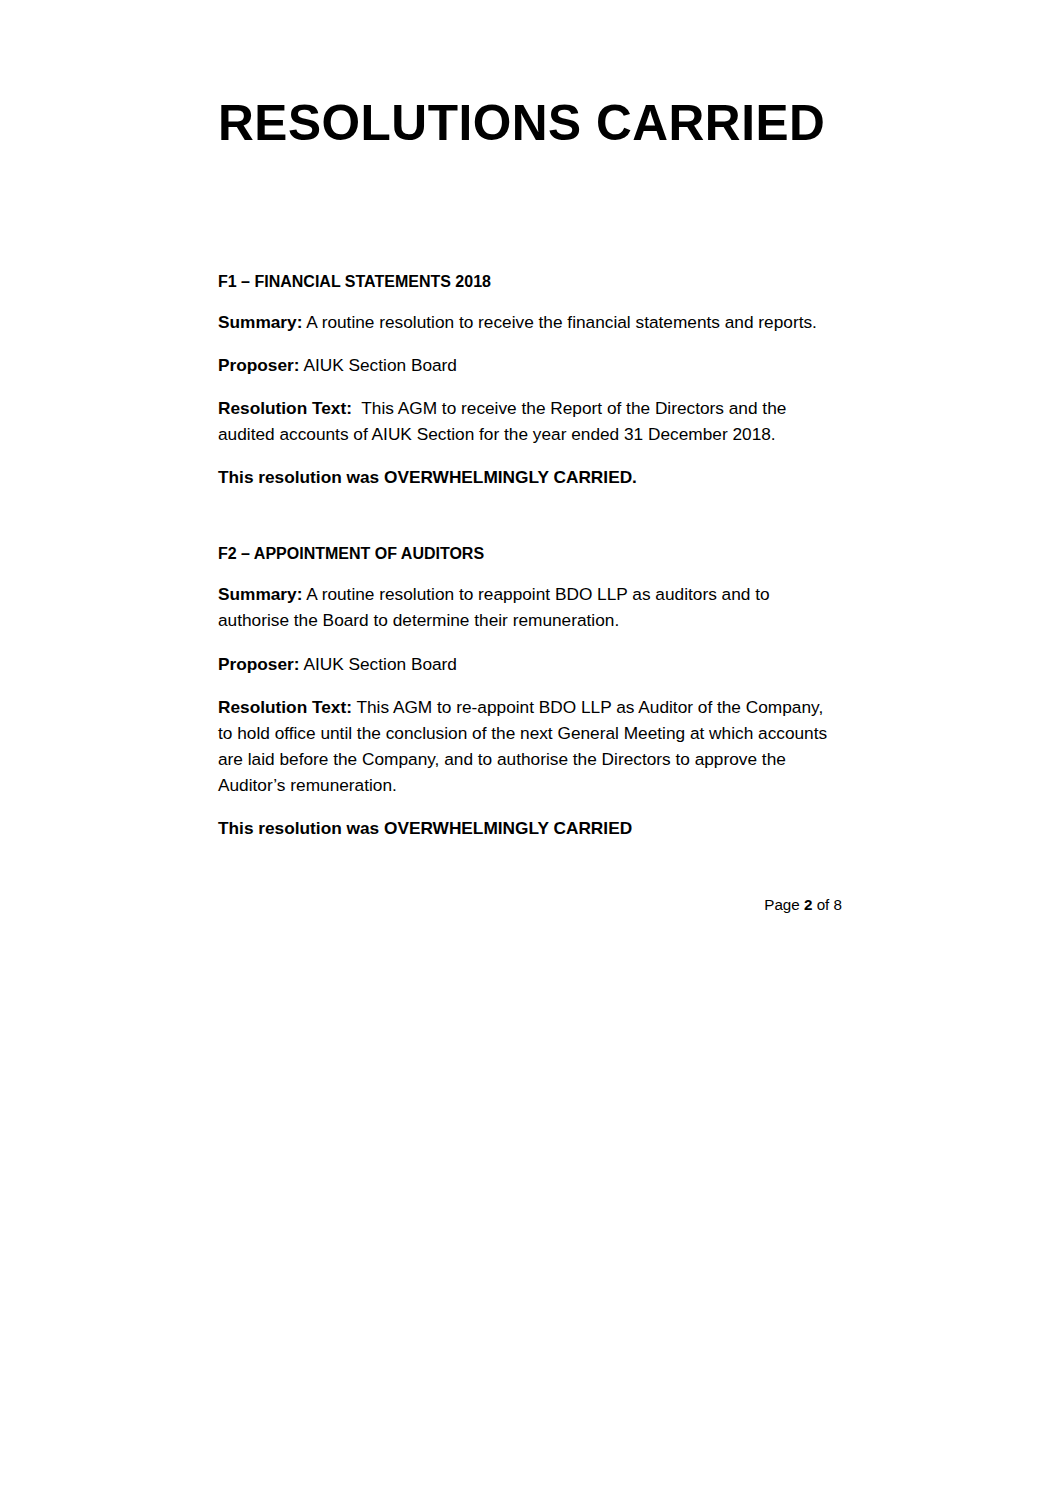RESOLUTIONS CARRIED
F1 – FINANCIAL STATEMENTS 2018
Summary: A routine resolution to receive the financial statements and reports.
Proposer: AIUK Section Board
Resolution Text: This AGM to receive the Report of the Directors and the audited accounts of AIUK Section for the year ended 31 December 2018.
This resolution was OVERWHELMINGLY CARRIED.
F2 – APPOINTMENT OF AUDITORS
Summary: A routine resolution to reappoint BDO LLP as auditors and to authorise the Board to determine their remuneration.
Proposer: AIUK Section Board
Resolution Text: This AGM to re-appoint BDO LLP as Auditor of the Company, to hold office until the conclusion of the next General Meeting at which accounts are laid before the Company, and to authorise the Directors to approve the Auditor’s remuneration.
This resolution was OVERWHELMINGLY CARRIED
Page 2 of 8